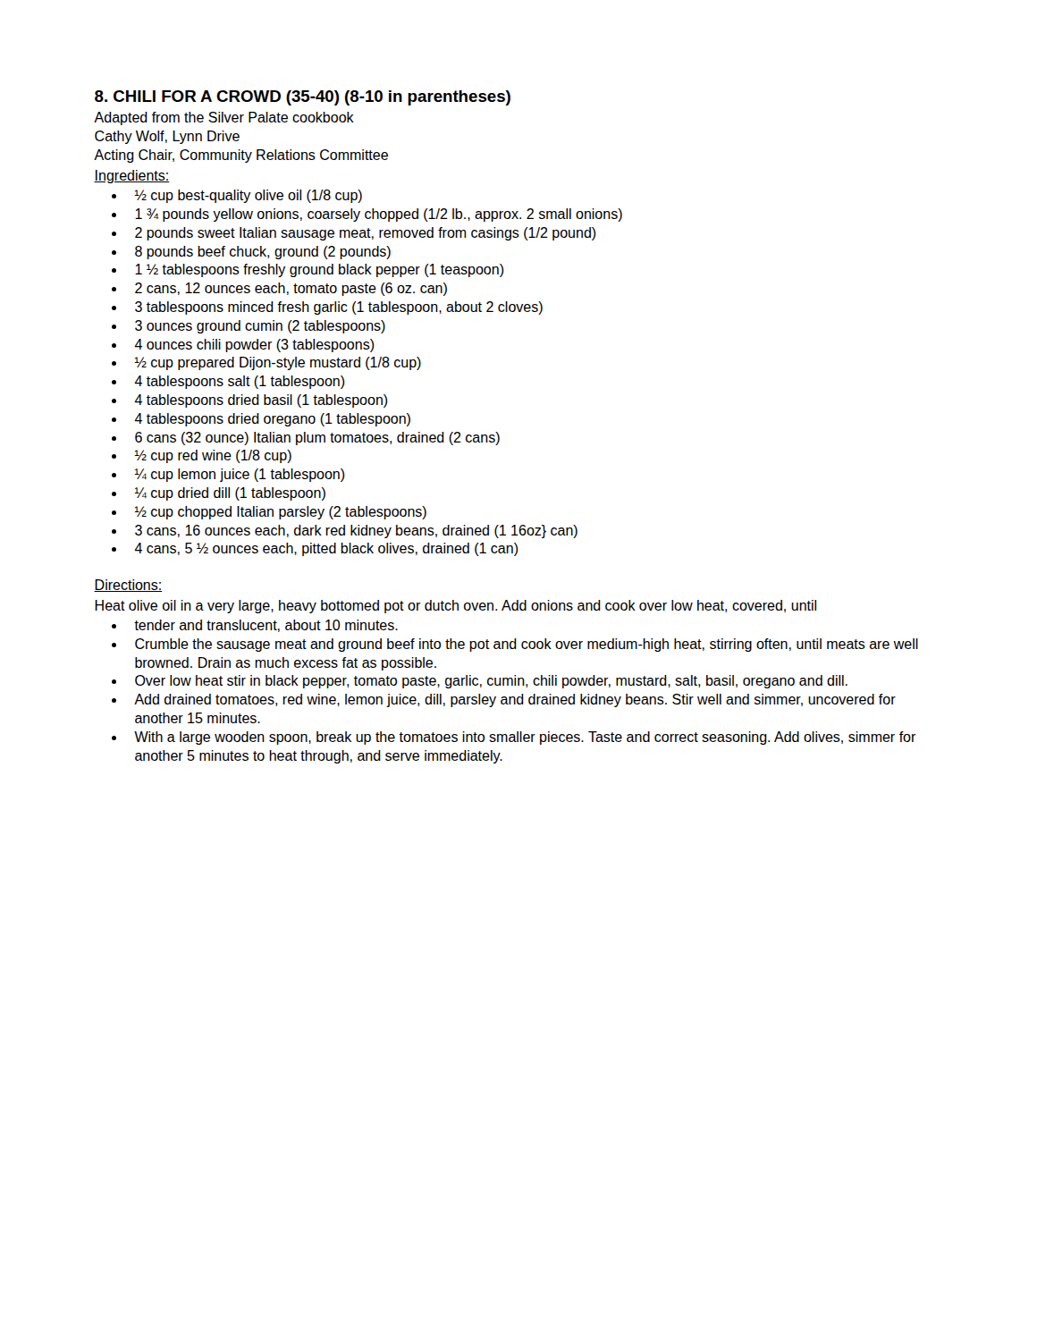8. CHILI FOR A CROWD (35-40) (8-10 in parentheses)
Adapted from the Silver Palate cookbook
Cathy Wolf, Lynn Drive
Acting Chair, Community Relations Committee
Ingredients:
½ cup best-quality olive oil (1/8 cup)
1 ¾ pounds yellow onions, coarsely chopped (1/2 lb., approx. 2 small onions)
2 pounds sweet Italian sausage meat, removed from casings (1/2 pound)
8 pounds beef chuck, ground (2 pounds)
1 ½ tablespoons freshly ground black pepper (1 teaspoon)
2 cans, 12 ounces each, tomato paste (6 oz. can)
3 tablespoons minced fresh garlic (1 tablespoon, about 2 cloves)
3 ounces ground cumin (2 tablespoons)
4 ounces chili powder (3 tablespoons)
½ cup prepared Dijon-style mustard (1/8 cup)
4 tablespoons salt (1 tablespoon)
4 tablespoons dried basil (1 tablespoon)
4 tablespoons dried oregano (1 tablespoon)
6 cans (32 ounce) Italian plum tomatoes, drained (2 cans)
½ cup red wine (1/8 cup)
¼ cup lemon juice (1 tablespoon)
¼ cup dried dill (1 tablespoon)
½ cup chopped Italian parsley (2 tablespoons)
3 cans, 16 ounces each, dark red kidney beans, drained (1 16oz} can)
4 cans, 5 ½ ounces each, pitted black olives, drained (1 can)
Directions:
Heat olive oil in a very large, heavy bottomed pot or dutch oven. Add onions and cook over low heat, covered, until
tender and translucent, about 10 minutes.
Crumble the sausage meat and ground beef into the pot and cook over medium-high heat, stirring often, until meats are well browned. Drain as much excess fat as possible.
Over low heat stir in black pepper, tomato paste, garlic, cumin, chili powder, mustard, salt, basil, oregano and dill.
Add drained tomatoes, red wine, lemon juice, dill, parsley and drained kidney beans. Stir well and simmer, uncovered for another 15 minutes.
With a large wooden spoon, break up the tomatoes into smaller pieces. Taste and correct seasoning. Add olives, simmer for another 5 minutes to heat through, and serve immediately.